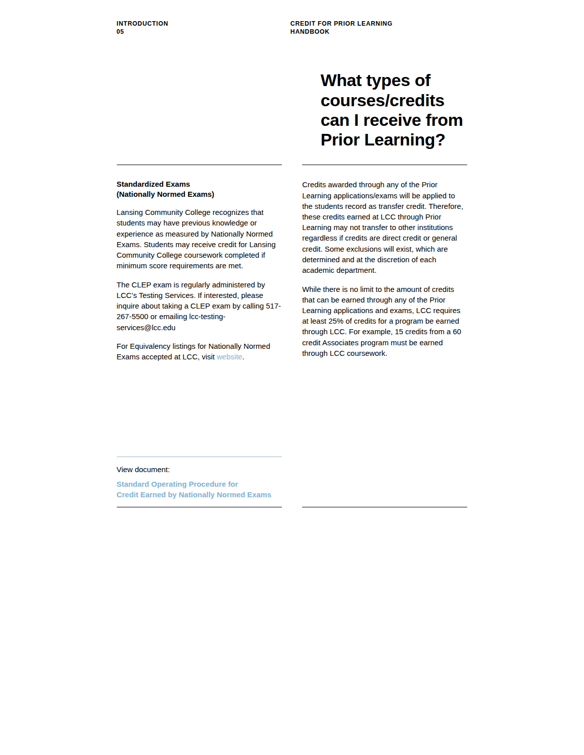INTRODUCTION
05
CREDIT FOR PRIOR LEARNING
HANDBOOK
What types of courses/credits can I receive from Prior Learning?
Standardized Exams
(Nationally Normed Exams)
Lansing Community College recognizes that students may have previous knowledge or experience as measured by Nationally Normed Exams. Students may receive credit for Lansing Community College coursework completed if minimum score requirements are met.
The CLEP exam is regularly administered by LCC’s Testing Services. If interested, please inquire about taking a CLEP exam by calling 517-267-5500 or emailing lcc-testing-services@lcc.edu
For Equivalency listings for Nationally Normed Exams accepted at LCC, visit website.
Credits awarded through any of the Prior Learning applications/exams will be applied to the students record as transfer credit. Therefore, these credits earned at LCC through Prior Learning may not transfer to other institutions regardless if credits are direct credit or general credit. Some exclusions will exist, which are determined and at the discretion of each academic department.
While there is no limit to the amount of credits that can be earned through any of the Prior Learning applications and exams, LCC requires at least 25% of credits for a program be earned through LCC. For example, 15 credits from a 60 credit Associates program must be earned through LCC coursework.
View document:
Standard Operating Procedure for
Credit Earned by Nationally Normed Exams